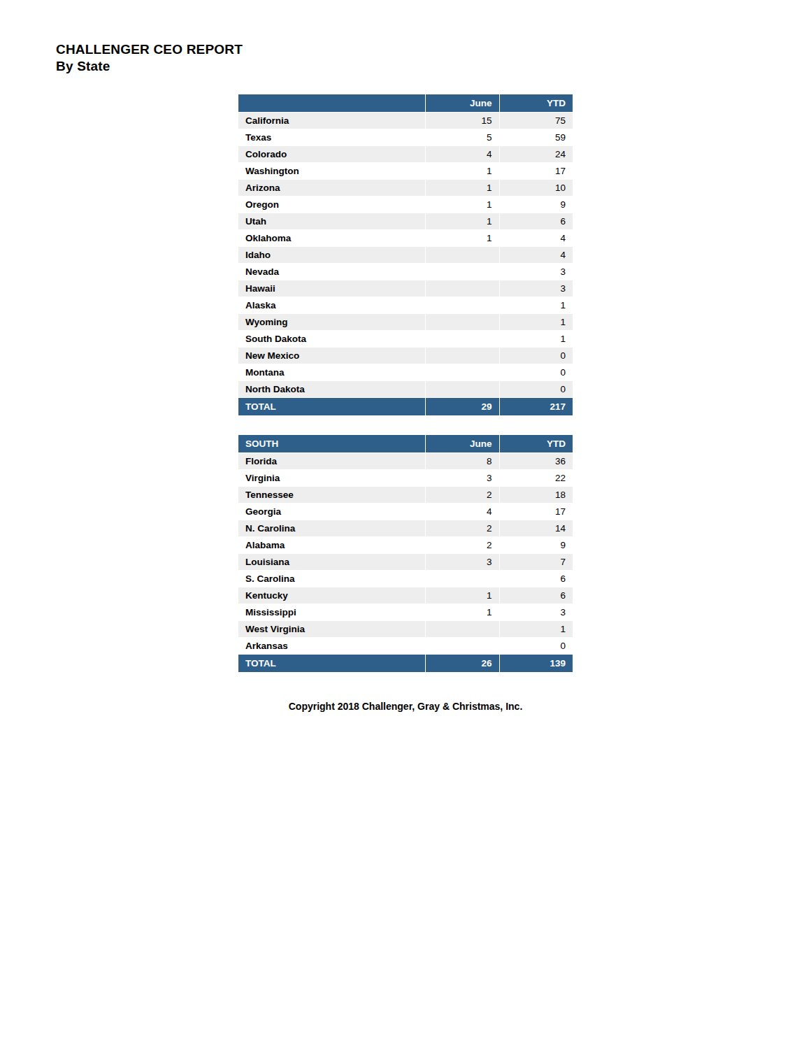CHALLENGER CEO REPORT
By State
| | June | YTD |
| --- | --- | --- |
| California | 15 | 75 |
| Texas | 5 | 59 |
| Colorado | 4 | 24 |
| Washington | 1 | 17 |
| Arizona | 1 | 10 |
| Oregon | 1 | 9 |
| Utah | 1 | 6 |
| Oklahoma | 1 | 4 |
| Idaho | | 4 |
| Nevada | | 3 |
| Hawaii | | 3 |
| Alaska | | 1 |
| Wyoming | | 1 |
| South Dakota | | 1 |
| New Mexico | | 0 |
| Montana | | 0 |
| North Dakota | | 0 |
| TOTAL | 29 | 217 |
| SOUTH | June | YTD |
| --- | --- | --- |
| Florida | 8 | 36 |
| Virginia | 3 | 22 |
| Tennessee | 2 | 18 |
| Georgia | 4 | 17 |
| N. Carolina | 2 | 14 |
| Alabama | 2 | 9 |
| Louisiana | 3 | 7 |
| S. Carolina | | 6 |
| Kentucky | 1 | 6 |
| Mississippi | 1 | 3 |
| West Virginia | | 1 |
| Arkansas | | 0 |
| TOTAL | 26 | 139 |
Copyright 2018 Challenger, Gray & Christmas, Inc.